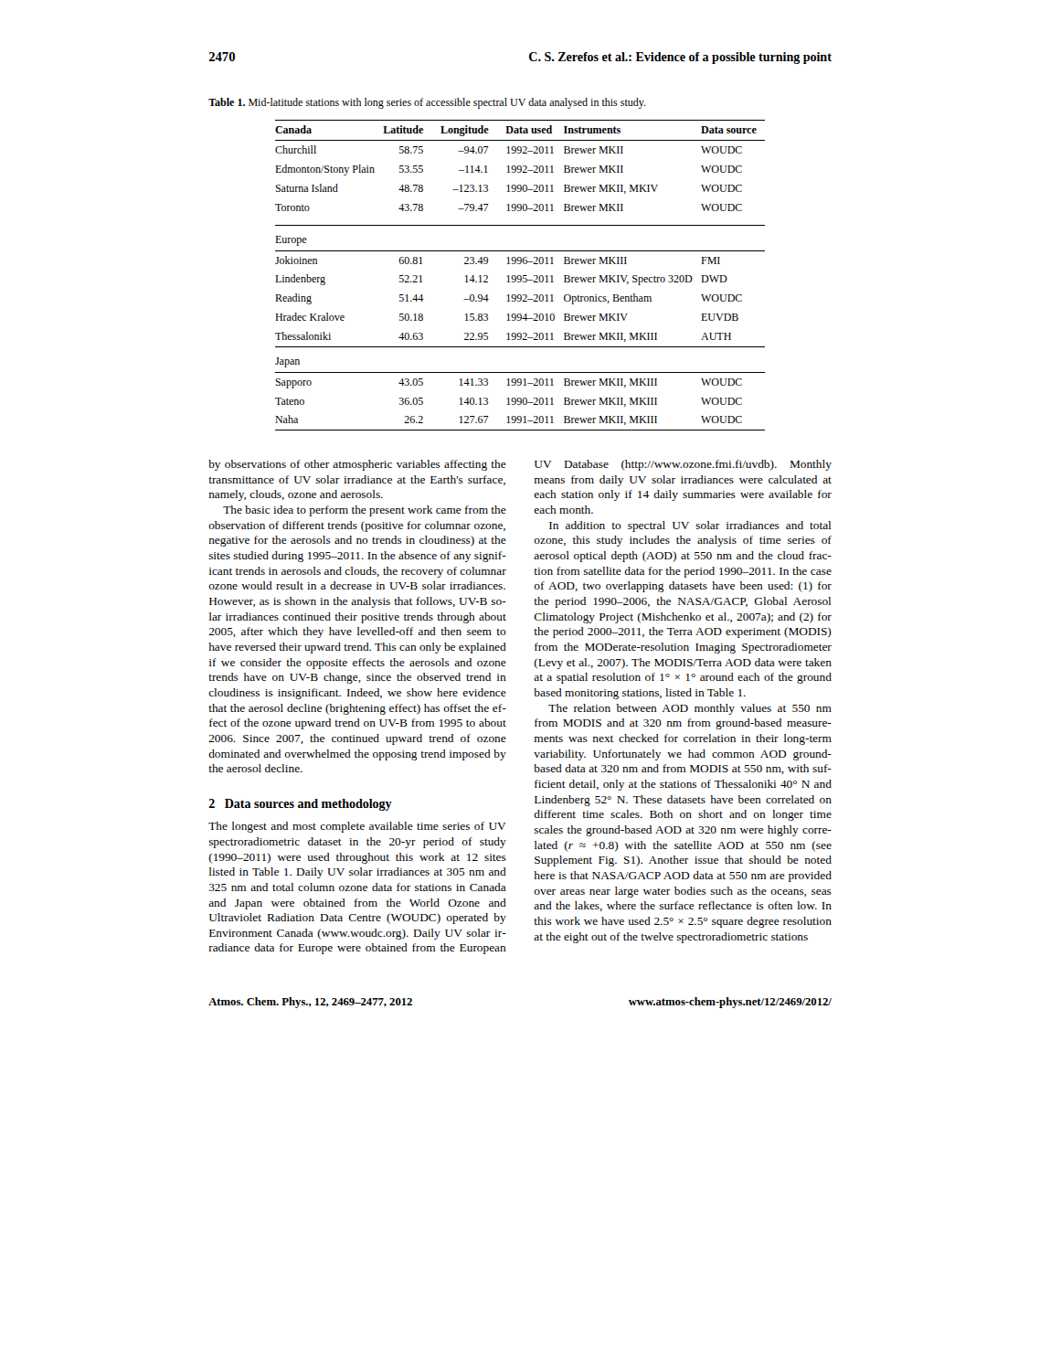2470 C. S. Zerefos et al.: Evidence of a possible turning point
Table 1. Mid-latitude stations with long series of accessible spectral UV data analysed in this study.
| Canada | Latitude | Longitude | Data used | Instruments | Data source |
| --- | --- | --- | --- | --- | --- |
| Churchill | 58.75 | –94.07 | 1992–2011 | Brewer MKII | WOUDC |
| Edmonton/Stony Plain | 53.55 | –114.1 | 1992–2011 | Brewer MKII | WOUDC |
| Saturna Island | 48.78 | –123.13 | 1990–2011 | Brewer MKII, MKIV | WOUDC |
| Toronto | 43.78 | –79.47 | 1990–2011 | Brewer MKII | WOUDC |
| Europe | | | | | |
| Jokioinen | 60.81 | 23.49 | 1996–2011 | Brewer MKIII | FMI |
| Lindenberg | 52.21 | 14.12 | 1995–2011 | Brewer MKIV, Spectro 320D | DWD |
| Reading | 51.44 | –0.94 | 1992–2011 | Optronics, Bentham | WOUDC |
| Hradec Kralove | 50.18 | 15.83 | 1994–2010 | Brewer MKIV | EUVDB |
| Thessaloniki | 40.63 | 22.95 | 1992–2011 | Brewer MKII, MKIII | AUTH |
| Japan | | | | | |
| Sapporo | 43.05 | 141.33 | 1991–2011 | Brewer MKII, MKIII | WOUDC |
| Tateno | 36.05 | 140.13 | 1990–2011 | Brewer MKII, MKIII | WOUDC |
| Naha | 26.2 | 127.67 | 1991–2011 | Brewer MKII, MKIII | WOUDC |
by observations of other atmospheric variables affecting the transmittance of UV solar irradiance at the Earth's surface, namely, clouds, ozone and aerosols.
The basic idea to perform the present work came from the observation of different trends (positive for columnar ozone, negative for the aerosols and no trends in cloudiness) at the sites studied during 1995–2011. In the absence of any significant trends in aerosols and clouds, the recovery of columnar ozone would result in a decrease in UV-B solar irradiances. However, as is shown in the analysis that follows, UV-B solar irradiances continued their positive trends through about 2005, after which they have levelled-off and then seem to have reversed their upward trend. This can only be explained if we consider the opposite effects the aerosols and ozone trends have on UV-B change, since the observed trend in cloudiness is insignificant. Indeed, we show here evidence that the aerosol decline (brightening effect) has offset the effect of the ozone upward trend on UV-B from 1995 to about 2006. Since 2007, the continued upward trend of ozone dominated and overwhelmed the opposing trend imposed by the aerosol decline.
2 Data sources and methodology
The longest and most complete available time series of UV spectroradiometric dataset in the 20-yr period of study (1990–2011) were used throughout this work at 12 sites listed in Table 1. Daily UV solar irradiances at 305 nm and 325 nm and total column ozone data for stations in Canada and Japan were obtained from the World Ozone and Ultraviolet Radiation Data Centre (WOUDC) operated by Environment Canada (www.woudc.org). Daily UV solar irradiance data for Europe were obtained from the European UV Database (http://www.ozone.fmi.fi/uvdb). Monthly means from daily UV solar irradiances were calculated at each station only if 14 daily summaries were available for each month.
In addition to spectral UV solar irradiances and total ozone, this study includes the analysis of time series of aerosol optical depth (AOD) at 550 nm and the cloud fraction from satellite data for the period 1990–2011. In the case of AOD, two overlapping datasets have been used: (1) for the period 1990–2006, the NASA/GACP, Global Aerosol Climatology Project (Mishchenko et al., 2007a); and (2) for the period 2000–2011, the Terra AOD experiment (MODIS) from the MODerate-resolution Imaging Spectroradiometer (Levy et al., 2007). The MODIS/Terra AOD data were taken at a spatial resolution of 1° × 1° around each of the ground based monitoring stations, listed in Table 1.
The relation between AOD monthly values at 550 nm from MODIS and at 320 nm from ground-based measurements was next checked for correlation in their long-term variability. Unfortunately we had common AOD ground-based data at 320 nm and from MODIS at 550 nm, with sufficient detail, only at the stations of Thessaloniki 40° N and Lindenberg 52° N. These datasets have been correlated on different time scales. Both on short and on longer time scales the ground-based AOD at 320 nm were highly correlated (r ≈ +0.8) with the satellite AOD at 550 nm (see Supplement Fig. S1). Another issue that should be noted here is that NASA/GACP AOD data at 550 nm are provided over areas near large water bodies such as the oceans, seas and the lakes, where the surface reflectance is often low. In this work we have used 2.5° × 2.5° square degree resolution at the eight out of the twelve spectroradiometric stations
Atmos. Chem. Phys., 12, 2469–2477, 2012 www.atmos-chem-phys.net/12/2469/2012/